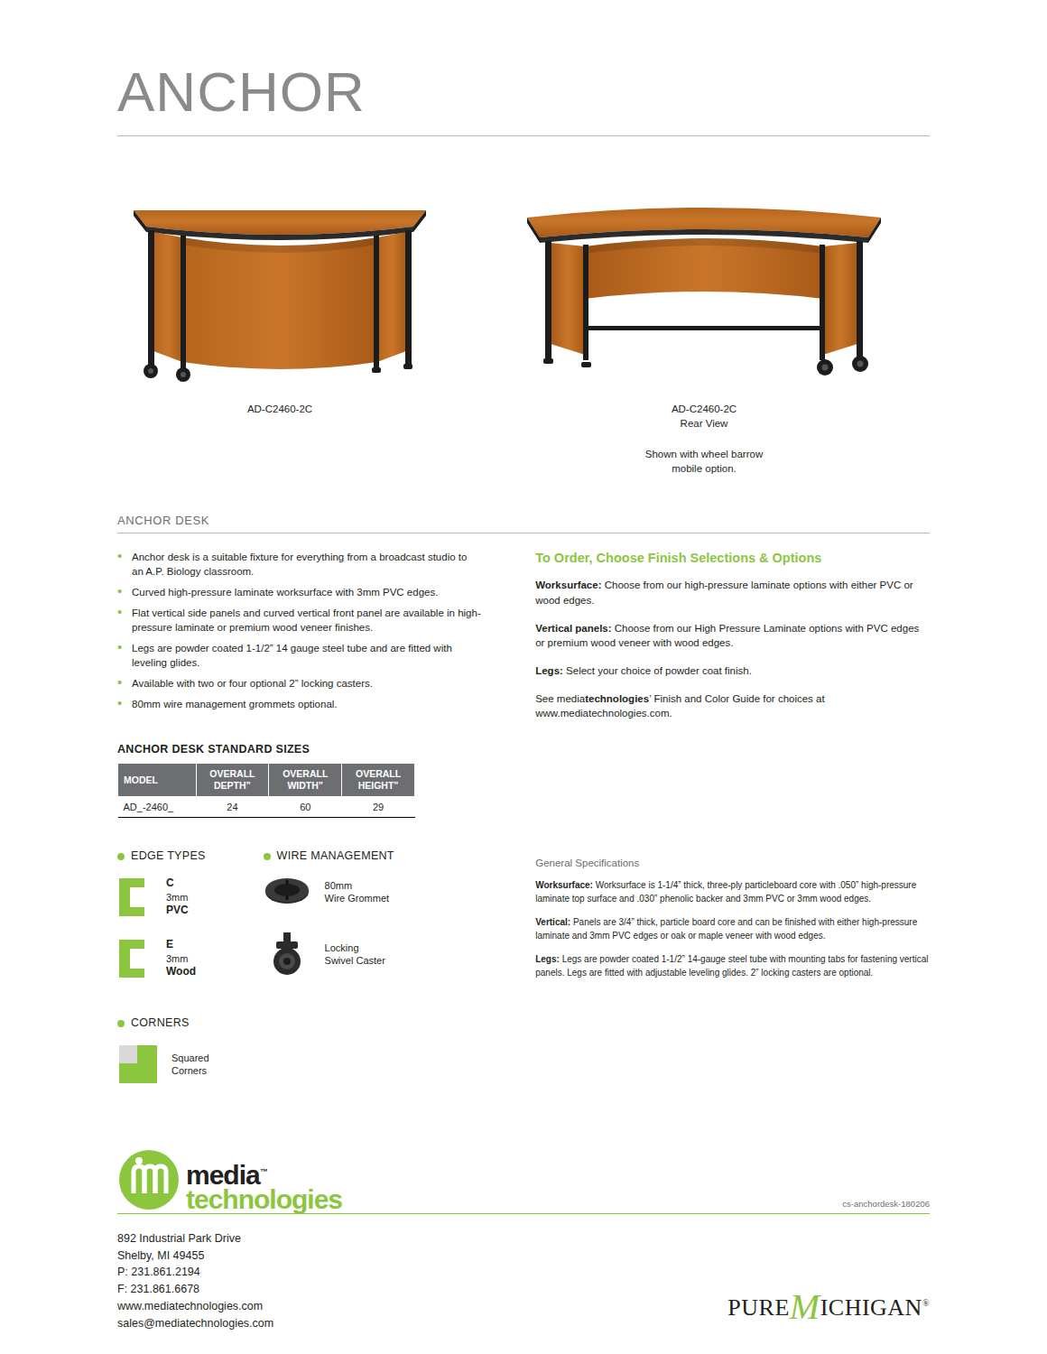ANCHOR
AD-C2460-2C
AD-C2460-2C
Rear View
Shown with wheel barrow
mobile option.
ANCHOR DESK
Anchor desk is a suitable fixture for everything from a broadcast studio to an A.P. Biology classroom.
Curved high-pressure laminate worksurface with 3mm PVC edges.
Flat vertical side panels and curved vertical front panel are available in high-pressure laminate or premium wood veneer finishes.
Legs are powder coated 1-1/2” 14 gauge steel tube and are fitted with leveling glides.
Available with two or four optional 2” locking casters.
80mm wire management grommets optional.
ANCHOR DESK STANDARD SIZES
| MODEL | OVERALL DEPTH” | OVERALL WIDTH” | OVERALL HEIGHT” |
| --- | --- | --- | --- |
| AD_-2460_ | 24 | 60 | 29 |
EDGE TYPES
C 3mm
PVC
E 3mm
Wood
CORNERS
Squared
Corners
WIRE MANAGEMENT
80mm
Wire Grommet
Locking
Swivel Caster
To Order, Choose Finish Selections & Options
Worksurface: Choose from our high-pressure laminate options with either PVC or wood edges.
Vertical panels: Choose from our High Pressure Laminate options with PVC edges or premium wood veneer with wood edges.
Legs: Select your choice of powder coat finish.
See mediatechnologies’ Finish and Color Guide for choices at www.mediatechnologies.com.
General Specifications
Worksurface: Worksurface is 1-1/4” thick, three-ply particleboard core with .050” high-pressure laminate top surface and .030” phenolic backer and 3mm PVC or 3mm wood edges.
Vertical: Panels are 3/4” thick, particle board core and can be finished with either high-pressure laminate and 3mm PVC edges or oak or maple veneer with wood edges.
Legs: Legs are powder coated 1-1/2” 14-gauge steel tube with mounting tabs for fastening vertical panels. Legs are fitted with adjustable leveling glides. 2” locking casters are optional.
media™
technologies
cs-anchordesk-180206
892 Industrial Park Drive
Shelby, MI 49455
P: 231.861.2194
F: 231.861.6678
www.mediatechnologies.com
sales@mediatechnologies.com
PUREMICHIGAN®